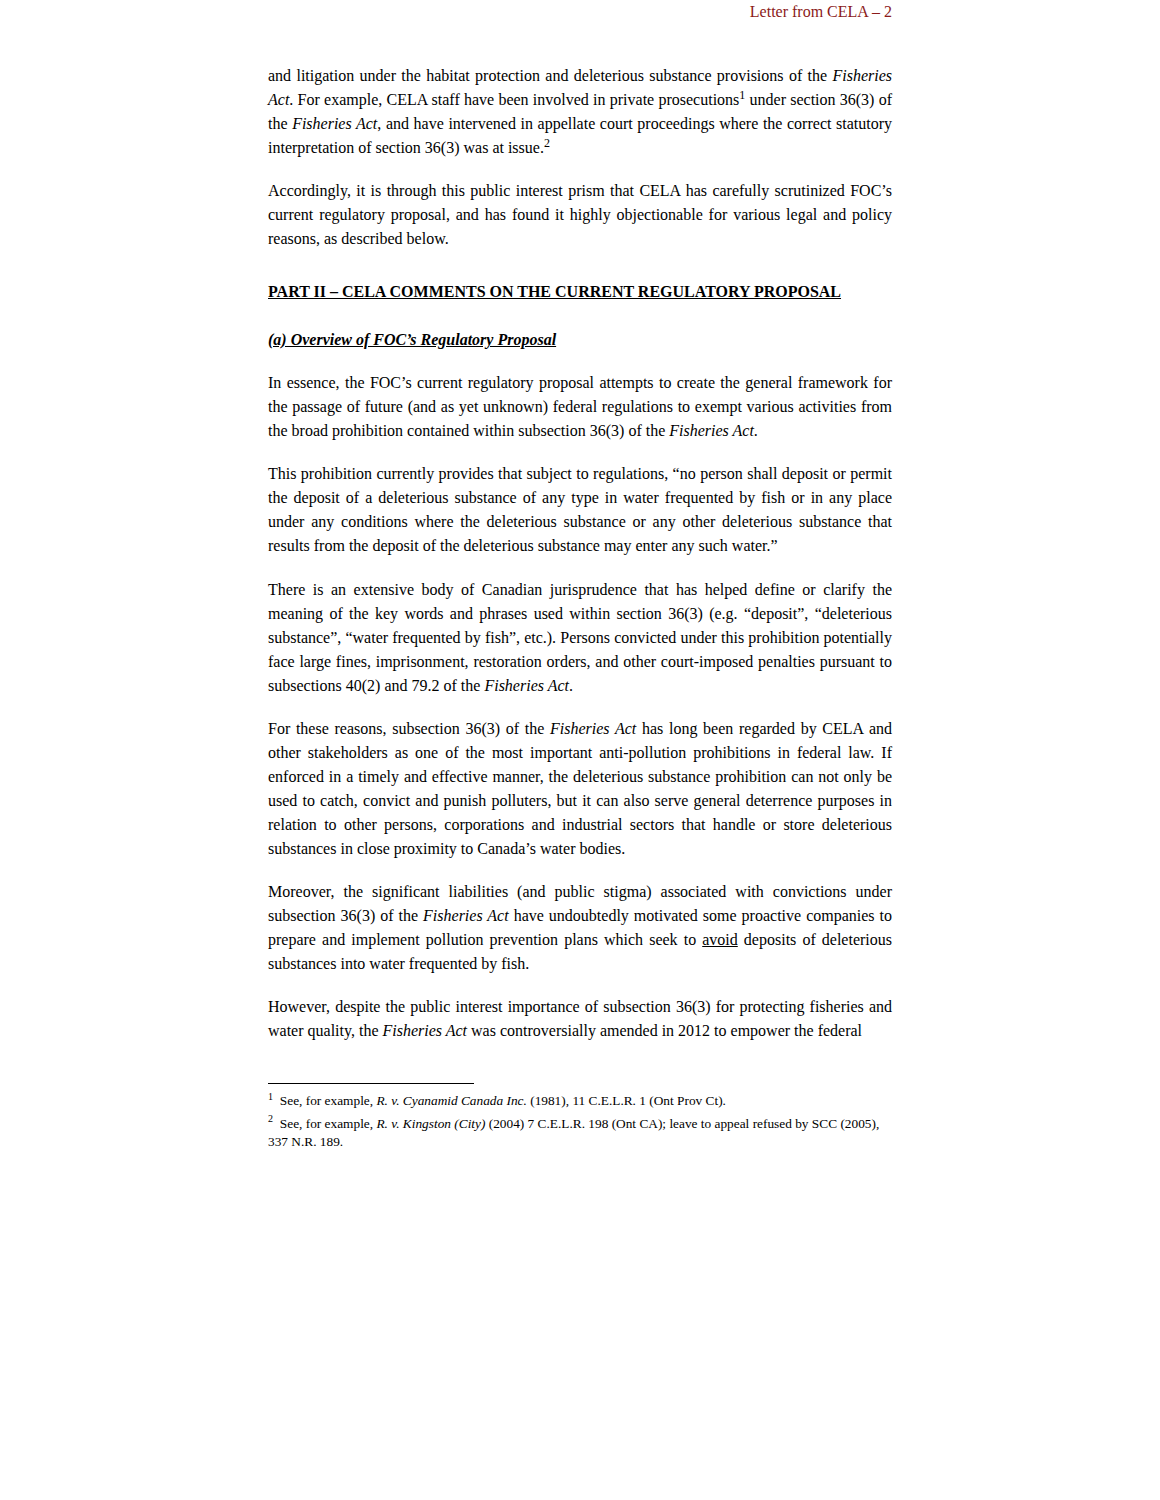Letter from CELA – 2
and litigation under the habitat protection and deleterious substance provisions of the Fisheries Act. For example, CELA staff have been involved in private prosecutions1 under section 36(3) of the Fisheries Act, and have intervened in appellate court proceedings where the correct statutory interpretation of section 36(3) was at issue.2
Accordingly, it is through this public interest prism that CELA has carefully scrutinized FOC’s current regulatory proposal, and has found it highly objectionable for various legal and policy reasons, as described below.
PART II – CELA COMMENTS ON THE CURRENT REGULATORY PROPOSAL
(a) Overview of FOC’s Regulatory Proposal
In essence, the FOC’s current regulatory proposal attempts to create the general framework for the passage of future (and as yet unknown) federal regulations to exempt various activities from the broad prohibition contained within subsection 36(3) of the Fisheries Act.
This prohibition currently provides that subject to regulations, “no person shall deposit or permit the deposit of a deleterious substance of any type in water frequented by fish or in any place under any conditions where the deleterious substance or any other deleterious substance that results from the deposit of the deleterious substance may enter any such water.”
There is an extensive body of Canadian jurisprudence that has helped define or clarify the meaning of the key words and phrases used within section 36(3) (e.g. “deposit”, “deleterious substance”, “water frequented by fish”, etc.). Persons convicted under this prohibition potentially face large fines, imprisonment, restoration orders, and other court-imposed penalties pursuant to subsections 40(2) and 79.2 of the Fisheries Act.
For these reasons, subsection 36(3) of the Fisheries Act has long been regarded by CELA and other stakeholders as one of the most important anti-pollution prohibitions in federal law. If enforced in a timely and effective manner, the deleterious substance prohibition can not only be used to catch, convict and punish polluters, but it can also serve general deterrence purposes in relation to other persons, corporations and industrial sectors that handle or store deleterious substances in close proximity to Canada’s water bodies.
Moreover, the significant liabilities (and public stigma) associated with convictions under subsection 36(3) of the Fisheries Act have undoubtedly motivated some proactive companies to prepare and implement pollution prevention plans which seek to avoid deposits of deleterious substances into water frequented by fish.
However, despite the public interest importance of subsection 36(3) for protecting fisheries and water quality, the Fisheries Act was controversially amended in 2012 to empower the federal
1 See, for example, R. v. Cyanamid Canada Inc. (1981), 11 C.E.L.R. 1 (Ont Prov Ct).
2 See, for example, R. v. Kingston (City) (2004) 7 C.E.L.R. 198 (Ont CA); leave to appeal refused by SCC (2005), 337 N.R. 189.